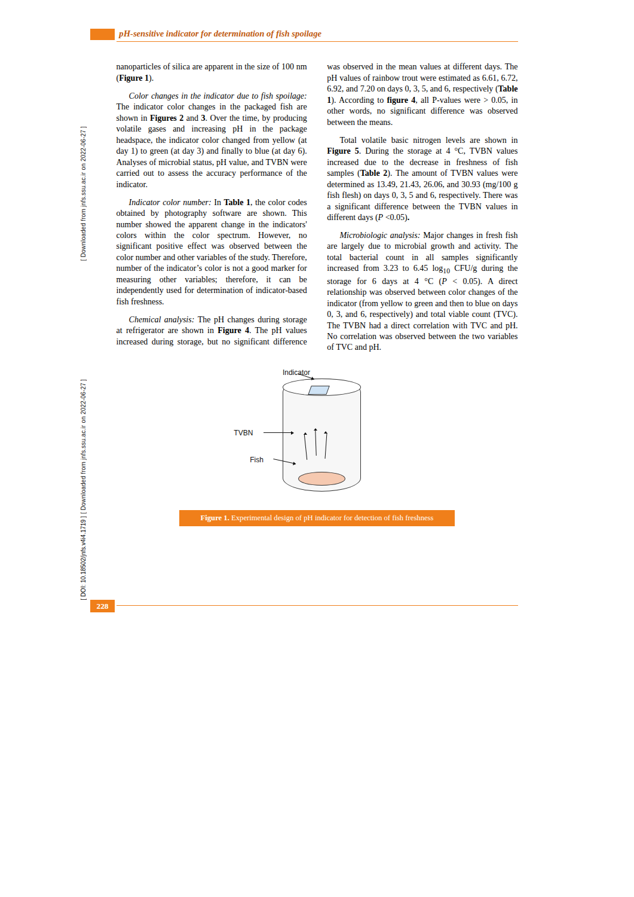[ Downloaded from jnfs.ssu.ac.ir on 2022-06-27 ]
[ DOI: 10.18502/jnfs.v4i4.1719 ]
pH-sensitive indicator for determination of fish spoilage
nanoparticles of silica are apparent in the size of 100 nm (Figure 1).
Color changes in the indicator due to fish spoilage: The indicator color changes in the packaged fish are shown in Figures 2 and 3. Over the time, by producing volatile gases and increasing pH in the package headspace, the indicator color changed from yellow (at day 1) to green (at day 3) and finally to blue (at day 6). Analyses of microbial status, pH value, and TVBN were carried out to assess the accuracy performance of the indicator.
Indicator color number: In Table 1, the color codes obtained by photography software are shown. This number showed the apparent change in the indicators' colors within the color spectrum. However, no significant positive effect was observed between the color number and other variables of the study. Therefore, number of the indicator’s color is not a good marker for measuring other variables; therefore, it can be independently used for determination of indicator-based fish freshness.
Chemical analysis: The pH changes during storage at refrigerator are shown in Figure 4. The pH values increased during storage, but no significant difference was observed in the mean values at different days. The pH values of rainbow trout were estimated as 6.61, 6.72, 6.92, and 7.20 on days 0, 3, 5, and 6, respectively (Table 1). According to figure 4, all P-values were > 0.05, in other words, no significant difference was observed between the means.
Total volatile basic nitrogen levels are shown in Figure 5. During the storage at 4 °C, TVBN values increased due to the decrease in freshness of fish samples (Table 2). The amount of TVBN values were determined as 13.49, 21.43, 26.06, and 30.93 (mg/100 g fish flesh) on days 0, 3, 5 and 6, respectively. There was a significant difference between the TVBN values in different days (P <0.05).
Microbiologic analysis: Major changes in fresh fish are largely due to microbial growth and activity. The total bacterial count in all samples significantly increased from 3.23 to 6.45 log10 CFU/g during the storage for 6 days at 4 °C (P < 0.05). A direct relationship was observed between color changes of the indicator (from yellow to green and then to blue on days 0, 3, and 6, respectively) and total viable count (TVC). The TVBN had a direct correlation with TVC and pH. No correlation was observed between the two variables of TVC and pH.
Indicator
TVBN
Fish
Figure 1. Experimental design of pH indicator for detection of fish freshness
[ Downloaded from jnfs.ssu.ac.ir on 2022-06-27 ]
228